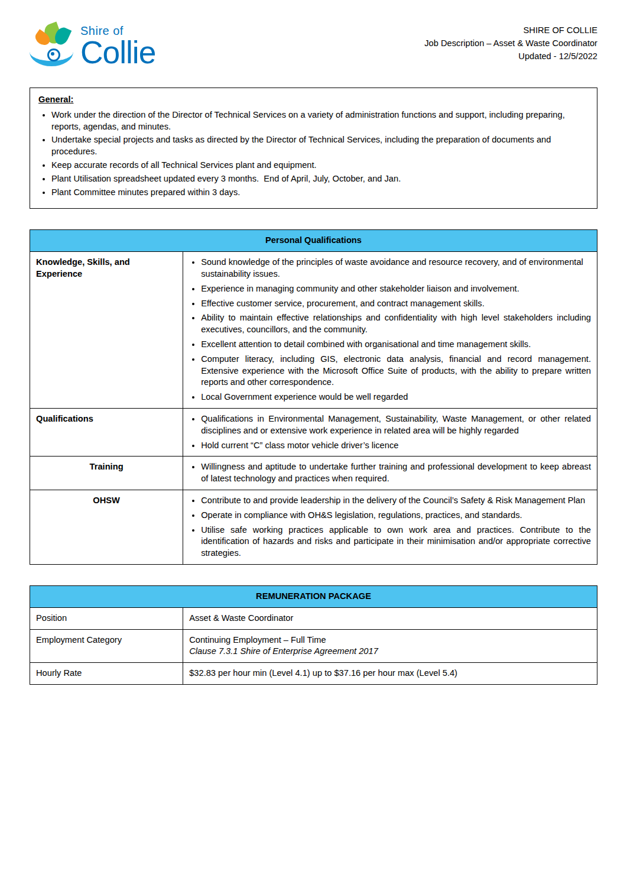Shire of
Collie
SHIRE OF COLLIE
Job Description – Asset & Waste Coordinator
Updated - 12/5/2022
General:
Work under the direction of the Director of Technical Services on a variety of administration functions and support, including preparing, reports, agendas, and minutes.
Undertake special projects and tasks as directed by the Director of Technical Services, including the preparation of documents and procedures.
Keep accurate records of all Technical Services plant and equipment.
Plant Utilisation spreadsheet updated every 3 months. End of April, July, October, and Jan.
Plant Committee minutes prepared within 3 days.
| Personal Qualifications |
| Knowledge, Skills, and Experience | Sound knowledge of the principles of waste avoidance and resource recovery, and of environmental sustainability issues. Experience in managing community and other stakeholder liaison and involvement. Effective customer service, procurement, and contract management skills. Ability to maintain effective relationships and confidentiality with high level stakeholders including executives, councillors, and the community. Excellent attention to detail combined with organisational and time management skills. Computer literacy, including GIS, electronic data analysis, financial and record management. Extensive experience with the Microsoft Office Suite of products, with the ability to prepare written reports and other correspondence. Local Government experience would be well regarded |
| Qualifications | Qualifications in Environmental Management, Sustainability, Waste Management, or other related disciplines and or extensive work experience in related area will be highly regarded Hold current “C” class motor vehicle driver’s licence |
| Training | Willingness and aptitude to undertake further training and professional development to keep abreast of latest technology and practices when required. |
| OHSW | Contribute to and provide leadership in the delivery of the Council’s Safety & Risk Management Plan Operate in compliance with OH&S legislation, regulations, practices, and standards. Utilise safe working practices applicable to own work area and practices. Contribute to the identification of hazards and risks and participate in their minimisation and/or appropriate corrective strategies. |
| REMUNERATION PACKAGE |
| Position | Asset & Waste Coordinator |
| Employment Category | Continuing Employment – Full Time Clause 7.3.1 Shire of Enterprise Agreement 2017 |
| Hourly Rate | $32.83 per hour min (Level 4.1) up to $37.16 per hour max (Level 5.4) |